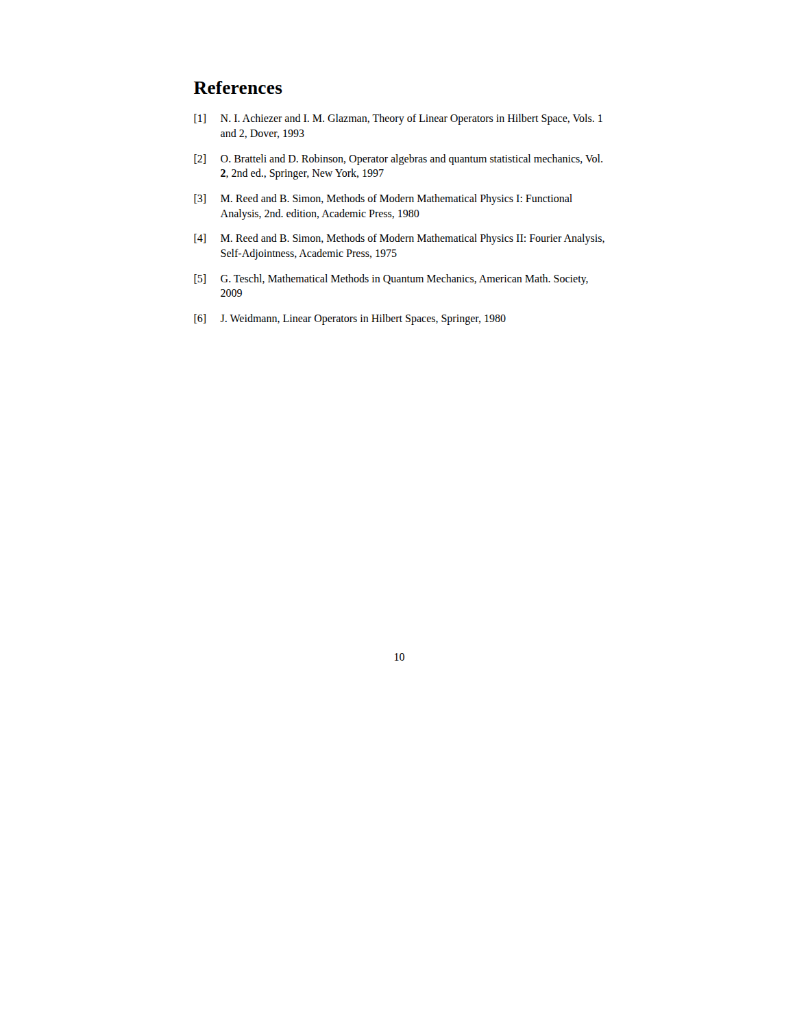References
[1] N. I. Achiezer and I. M. Glazman, Theory of Linear Operators in Hilbert Space, Vols. 1 and 2, Dover, 1993
[2] O. Bratteli and D. Robinson, Operator algebras and quantum statistical mechanics, Vol. 2, 2nd ed., Springer, New York, 1997
[3] M. Reed and B. Simon, Methods of Modern Mathematical Physics I: Functional Analysis, 2nd. edition, Academic Press, 1980
[4] M. Reed and B. Simon, Methods of Modern Mathematical Physics II: Fourier Analysis, Self-Adjointness, Academic Press, 1975
[5] G. Teschl, Mathematical Methods in Quantum Mechanics, American Math. Society, 2009
[6] J. Weidmann, Linear Operators in Hilbert Spaces, Springer, 1980
10